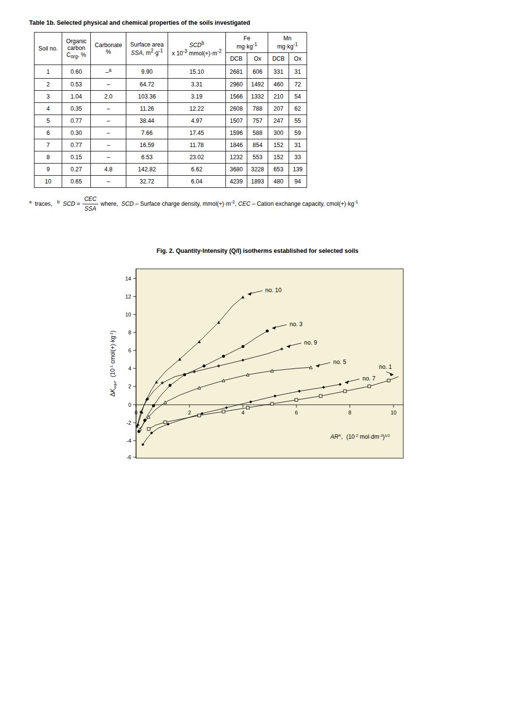Table 1b. Selected physical and chemical properties of the soils investigated
| Soil no. | Organic carbon C org , % | Carbonate % | Surface area SSA , m 2 ·g -1 | SCD b x 10 -3 mmol(+)·m -2 | Fe mg·kg -1 | Mn mg·kg -1 |
| --- | --- | --- | --- | --- | --- | --- |
| DCB | Ox | DCB | Ox |
| 1 | 0.60 | – a | 9.90 | 15.10 | 2681 | 606 | 331 | 31 |
| 2 | 0.53 | – | 64.72 | 3.31 | 2960 | 1492 | 460 | 72 |
| 3 | 1.04 | 2.0 | 103.36 | 3.19 | 1566 | 1332 | 210 | 54 |
| 4 | 0.35 | – | 11.26 | 12.22 | 2608 | 788 | 207 | 62 |
| 5 | 0.77 | – | 38.44 | 4.97 | 1507 | 757 | 247 | 55 |
| 6 | 0.30 | – | 7.66 | 17.45 | 1596 | 588 | 300 | 59 |
| 7 | 0.77 | – | 16.59 | 11.78 | 1846 | 854 | 152 | 31 |
| 8 | 0.15 | – | 6.53 | 23.02 | 1232 | 553 | 152 | 33 |
| 9 | 0.27 | 4.8 | 142.82 | 6.62 | 3680 | 3228 | 653 | 139 |
| 10 | 0.65 | – | 32.72 | 6.04 | 4239 | 1893 | 480 | 94 |
a traces, b SCD = CEC SSA where, SCD – Surface charge density, mmol(+)·m-2, CEC – Cation exchange capacity, cmol(+)·kg-1
Fig. 2. Quantity-Intensity (Q/I) isotherms established for selected soils
14 12 10 8 6 4 2 0 -2 -4 -6 0 2 4 6 8 10 ΔKequ, (10-1 cmol(+)·kg-1) ARK, (10-2 mol·dm-3)1/2 no. 10 no. 3 no. 9 no. 5 no. 7 no. 1